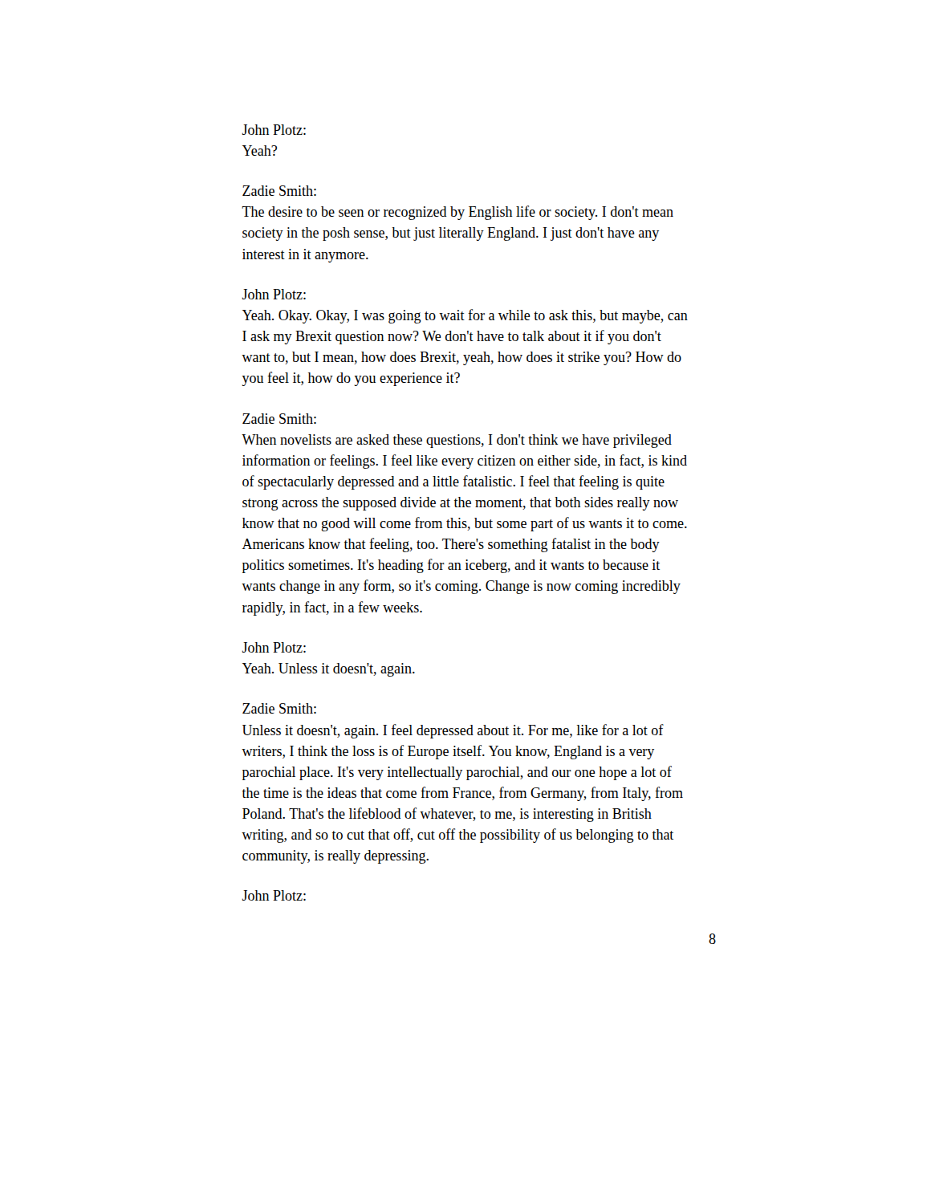John Plotz:
Yeah?
Zadie Smith:
The desire to be seen or recognized by English life or society. I don't mean society in the posh sense, but just literally England. I just don't have any interest in it anymore.
John Plotz:
Yeah. Okay. Okay, I was going to wait for a while to ask this, but maybe, can I ask my Brexit question now? We don't have to talk about it if you don't want to, but I mean, how does Brexit, yeah, how does it strike you? How do you feel it, how do you experience it?
Zadie Smith:
When novelists are asked these questions, I don't think we have privileged information or feelings. I feel like every citizen on either side, in fact, is kind of spectacularly depressed and a little fatalistic. I feel that feeling is quite strong across the supposed divide at the moment, that both sides really now know that no good will come from this, but some part of us wants it to come. Americans know that feeling, too. There's something fatalist in the body politics sometimes. It's heading for an iceberg, and it wants to because it wants change in any form, so it's coming. Change is now coming incredibly rapidly, in fact, in a few weeks.
John Plotz:
Yeah. Unless it doesn't, again.
Zadie Smith:
Unless it doesn't, again. I feel depressed about it. For me, like for a lot of writers, I think the loss is of Europe itself. You know, England is a very parochial place. It's very intellectually parochial, and our one hope a lot of the time is the ideas that come from France, from Germany, from Italy, from Poland. That's the lifeblood of whatever, to me, is interesting in British writing, and so to cut that off, cut off the possibility of us belonging to that community, is really depressing.
John Plotz:
8